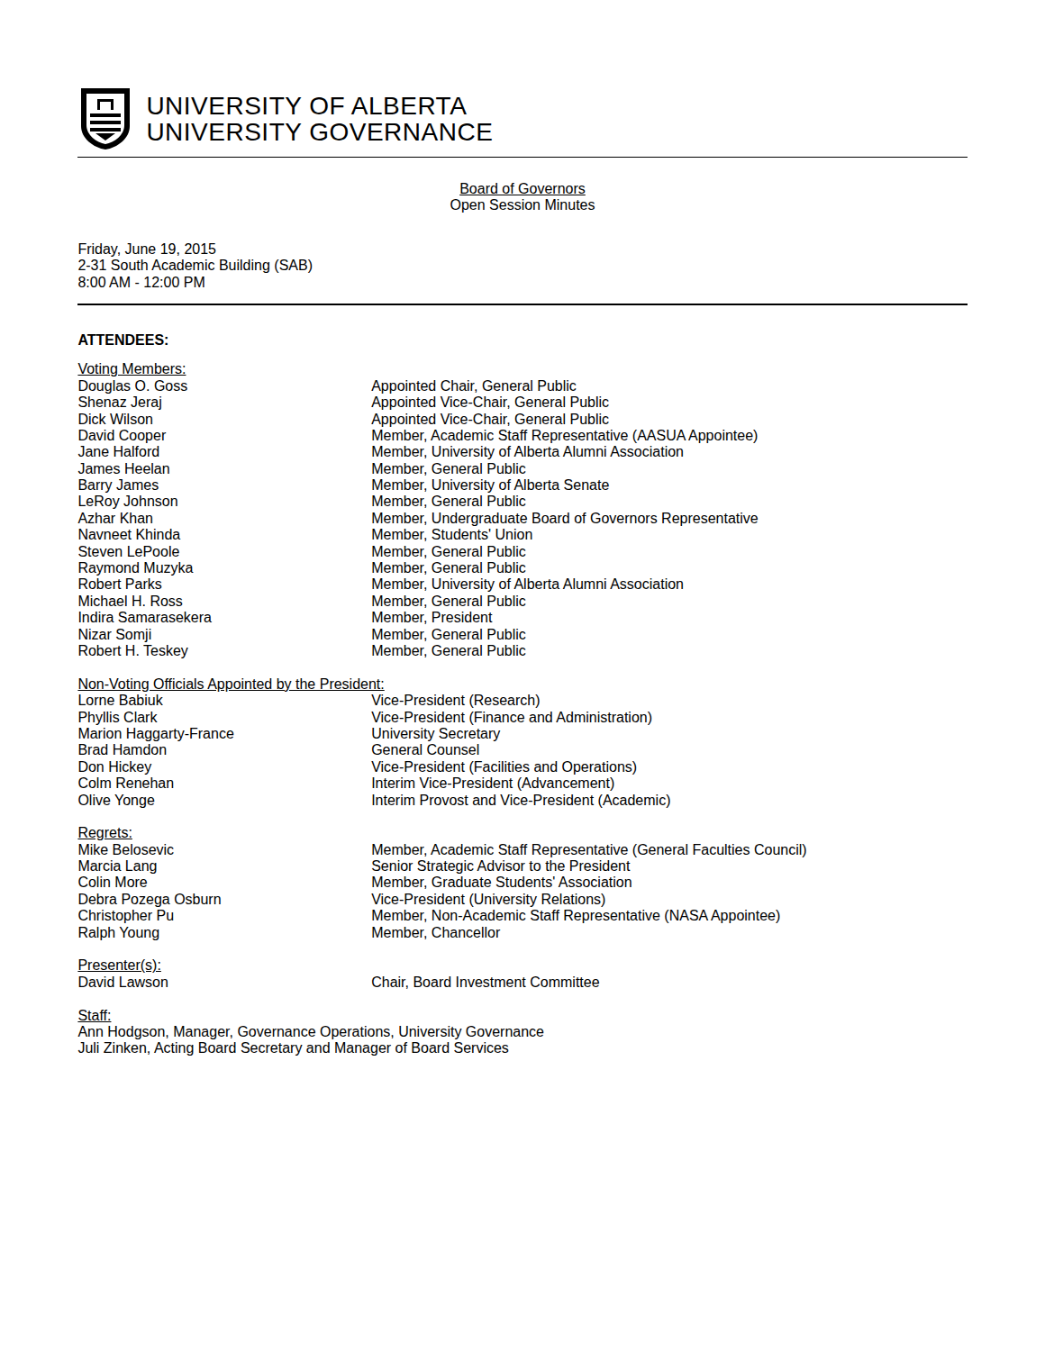UNIVERSITY OF ALBERTA
UNIVERSITY GOVERNANCE
Board of Governors
Open Session Minutes
Friday, June 19, 2015
2-31 South Academic Building (SAB)
8:00 AM - 12:00 PM
ATTENDEES:
Voting Members:
| Douglas O. Goss | Appointed Chair, General Public |
| Shenaz Jeraj | Appointed Vice-Chair, General Public |
| Dick Wilson | Appointed Vice-Chair, General Public |
| David Cooper | Member, Academic Staff Representative (AASUA Appointee) |
| Jane Halford | Member, University of Alberta Alumni Association |
| James Heelan | Member, General Public |
| Barry James | Member, University of Alberta Senate |
| LeRoy Johnson | Member, General Public |
| Azhar Khan | Member, Undergraduate Board of Governors Representative |
| Navneet Khinda | Member, Students' Union |
| Steven LePoole | Member, General Public |
| Raymond Muzyka | Member, General Public |
| Robert Parks | Member, University of Alberta Alumni Association |
| Michael H. Ross | Member, General Public |
| Indira Samarasekera | Member, President |
| Nizar Somji | Member, General Public |
| Robert H. Teskey | Member, General Public |
Non-Voting Officials Appointed by the President:
| Lorne Babiuk | Vice-President (Research) |
| Phyllis Clark | Vice-President (Finance and Administration) |
| Marion Haggarty-France | University Secretary |
| Brad Hamdon | General Counsel |
| Don Hickey | Vice-President (Facilities and Operations) |
| Colm Renehan | Interim Vice-President (Advancement) |
| Olive Yonge | Interim Provost and Vice-President (Academic) |
Regrets:
| Mike Belosevic | Member, Academic Staff Representative (General Faculties Council) |
| Marcia Lang | Senior Strategic Advisor to the President |
| Colin More | Member, Graduate Students' Association |
| Debra Pozega Osburn | Vice-President (University Relations) |
| Christopher Pu | Member, Non-Academic Staff Representative (NASA Appointee) |
| Ralph Young | Member, Chancellor |
Presenter(s):
| David Lawson | Chair, Board Investment Committee |
Staff:
Ann Hodgson, Manager, Governance Operations, University Governance
Juli Zinken, Acting Board Secretary and Manager of Board Services